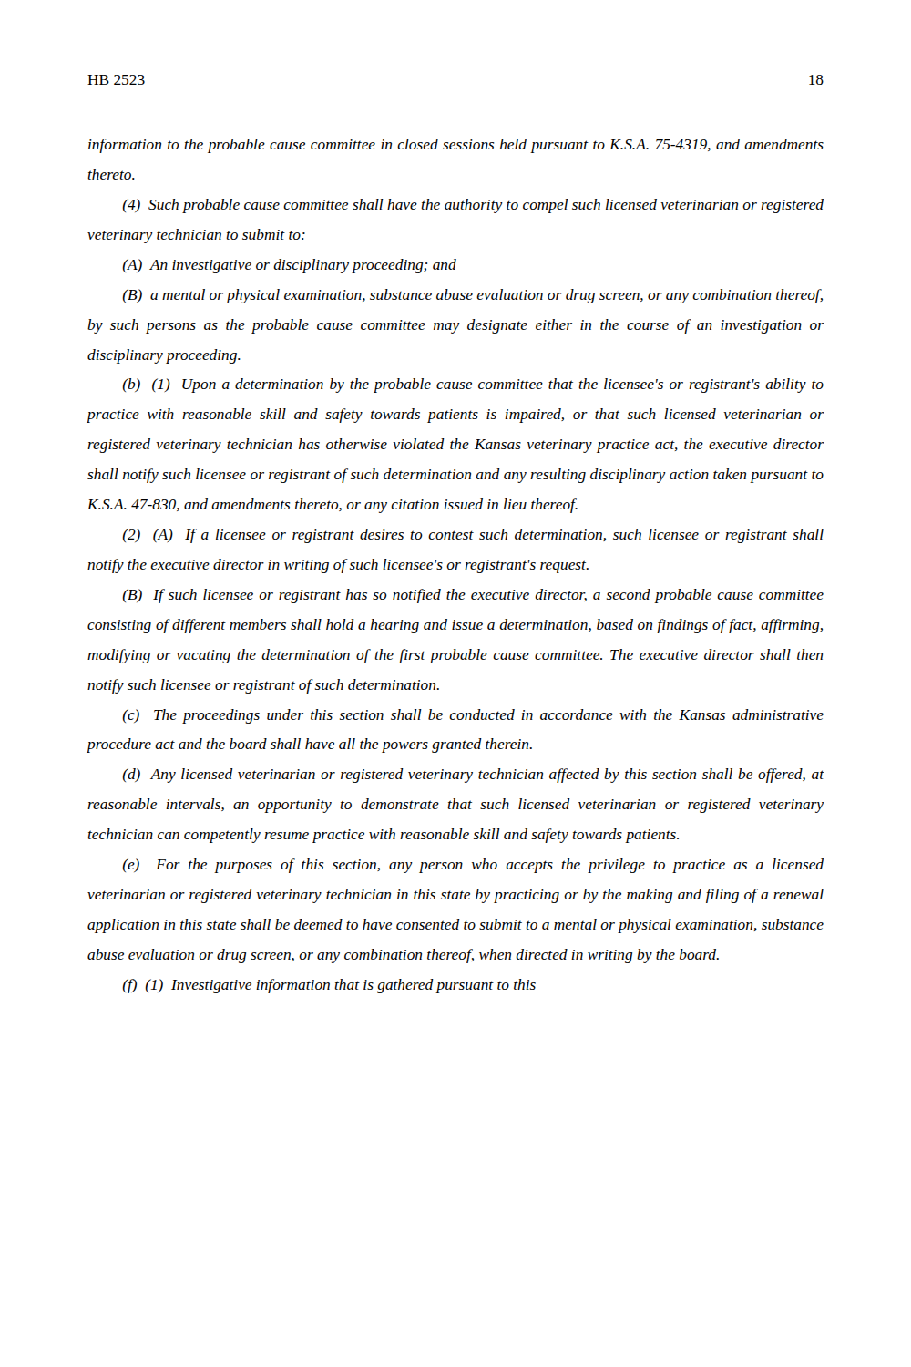HB 2523 18
information to the probable cause committee in closed sessions held pursuant to K.S.A. 75-4319, and amendments thereto.
(4) Such probable cause committee shall have the authority to compel such licensed veterinarian or registered veterinary technician to submit to:
(A) An investigative or disciplinary proceeding; and
(B) a mental or physical examination, substance abuse evaluation or drug screen, or any combination thereof, by such persons as the probable cause committee may designate either in the course of an investigation or disciplinary proceeding.
(b) (1) Upon a determination by the probable cause committee that the licensee's or registrant's ability to practice with reasonable skill and safety towards patients is impaired, or that such licensed veterinarian or registered veterinary technician has otherwise violated the Kansas veterinary practice act, the executive director shall notify such licensee or registrant of such determination and any resulting disciplinary action taken pursuant to K.S.A. 47-830, and amendments thereto, or any citation issued in lieu thereof.
(2) (A) If a licensee or registrant desires to contest such determination, such licensee or registrant shall notify the executive director in writing of such licensee's or registrant's request.
(B) If such licensee or registrant has so notified the executive director, a second probable cause committee consisting of different members shall hold a hearing and issue a determination, based on findings of fact, affirming, modifying or vacating the determination of the first probable cause committee. The executive director shall then notify such licensee or registrant of such determination.
(c) The proceedings under this section shall be conducted in accordance with the Kansas administrative procedure act and the board shall have all the powers granted therein.
(d) Any licensed veterinarian or registered veterinary technician affected by this section shall be offered, at reasonable intervals, an opportunity to demonstrate that such licensed veterinarian or registered veterinary technician can competently resume practice with reasonable skill and safety towards patients.
(e) For the purposes of this section, any person who accepts the privilege to practice as a licensed veterinarian or registered veterinary technician in this state by practicing or by the making and filing of a renewal application in this state shall be deemed to have consented to submit to a mental or physical examination, substance abuse evaluation or drug screen, or any combination thereof, when directed in writing by the board.
(f) (1) Investigative information that is gathered pursuant to this